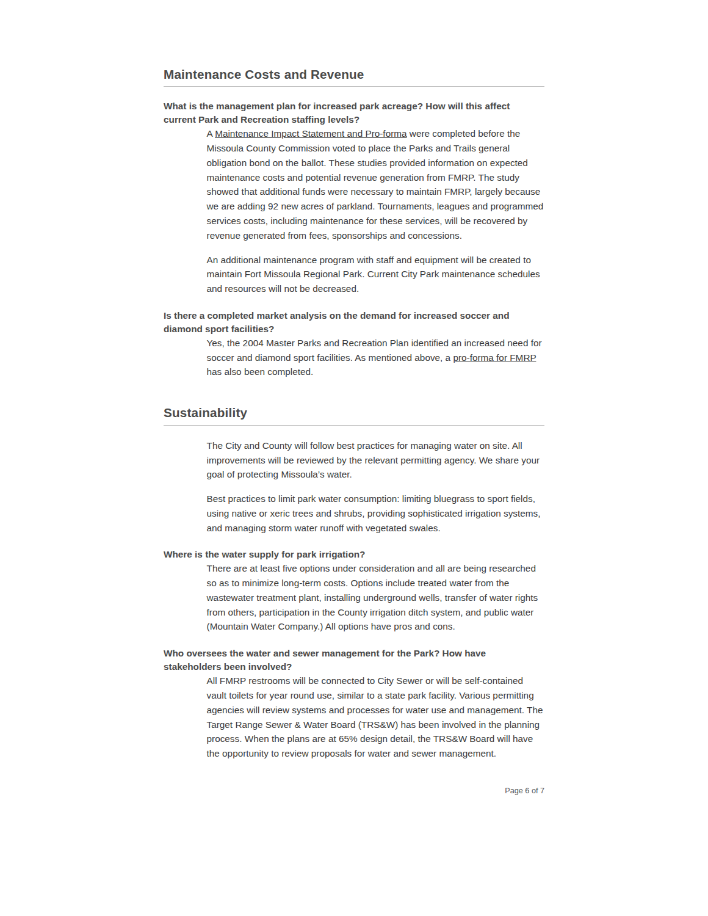Maintenance Costs and Revenue
What is the management plan for increased park acreage? How will this affect current Park and Recreation staffing levels?
A Maintenance Impact Statement and Pro-forma were completed before the Missoula County Commission voted to place the Parks and Trails general obligation bond on the ballot. These studies provided information on expected maintenance costs and potential revenue generation from FMRP. The study showed that additional funds were necessary to maintain FMRP, largely because we are adding 92 new acres of parkland. Tournaments, leagues and programmed services costs, including maintenance for these services, will be recovered by revenue generated from fees, sponsorships and concessions.
An additional maintenance program with staff and equipment will be created to maintain Fort Missoula Regional Park. Current City Park maintenance schedules and resources will not be decreased.
Is there a completed market analysis on the demand for increased soccer and diamond sport facilities?
Yes, the 2004 Master Parks and Recreation Plan identified an increased need for soccer and diamond sport facilities. As mentioned above, a pro-forma for FMRP has also been completed.
Sustainability
The City and County will follow best practices for managing water on site. All improvements will be reviewed by the relevant permitting agency. We share your goal of protecting Missoula’s water.
Best practices to limit park water consumption: limiting bluegrass to sport fields, using native or xeric trees and shrubs, providing sophisticated irrigation systems, and managing storm water runoff with vegetated swales.
Where is the water supply for park irrigation?
There are at least five options under consideration and all are being researched so as to minimize long-term costs. Options include treated water from the wastewater treatment plant, installing underground wells, transfer of water rights from others, participation in the County irrigation ditch system, and public water (Mountain Water Company.) All options have pros and cons.
Who oversees the water and sewer management for the Park? How have stakeholders been involved?
All FMRP restrooms will be connected to City Sewer or will be self-contained vault toilets for year round use, similar to a state park facility. Various permitting agencies will review systems and processes for water use and management. The Target Range Sewer & Water Board (TRS&W) has been involved in the planning process. When the plans are at 65% design detail, the TRS&W Board will have the opportunity to review proposals for water and sewer management.
Page 6 of 7